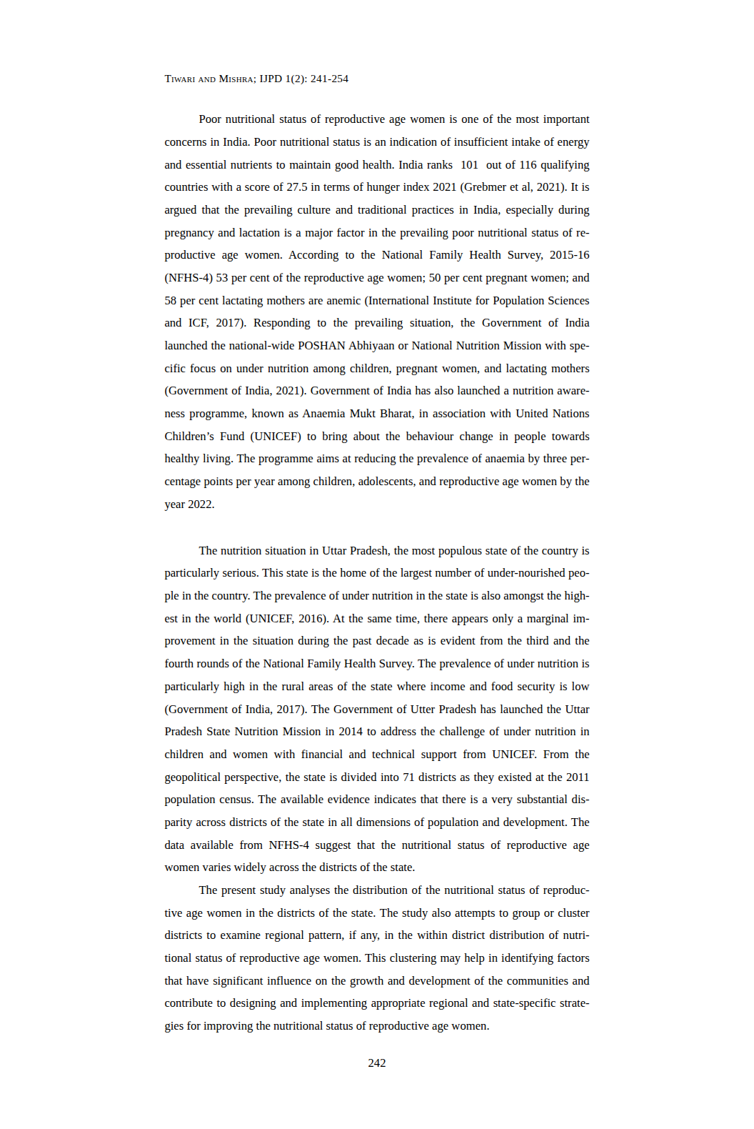Tiwari and Mishra; IJPD 1(2): 241-254
Poor nutritional status of reproductive age women is one of the most important concerns in India. Poor nutritional status is an indication of insufficient intake of energy and essential nutrients to maintain good health. India ranks 101 out of 116 qualifying countries with a score of 27.5 in terms of hunger index 2021 (Grebmer et al, 2021). It is argued that the prevailing culture and traditional practices in India, especially during pregnancy and lactation is a major factor in the prevailing poor nutritional status of reproductive age women. According to the National Family Health Survey, 2015-16 (NFHS-4) 53 per cent of the reproductive age women; 50 per cent pregnant women; and 58 per cent lactating mothers are anemic (International Institute for Population Sciences and ICF, 2017). Responding to the prevailing situation, the Government of India launched the national-wide POSHAN Abhiyaan or National Nutrition Mission with specific focus on under nutrition among children, pregnant women, and lactating mothers (Government of India, 2021). Government of India has also launched a nutrition awareness programme, known as Anaemia Mukt Bharat, in association with United Nations Children’s Fund (UNICEF) to bring about the behaviour change in people towards healthy living. The programme aims at reducing the prevalence of anaemia by three percentage points per year among children, adolescents, and reproductive age women by the year 2022.
The nutrition situation in Uttar Pradesh, the most populous state of the country is particularly serious. This state is the home of the largest number of under-nourished people in the country. The prevalence of under nutrition in the state is also amongst the highest in the world (UNICEF, 2016). At the same time, there appears only a marginal improvement in the situation during the past decade as is evident from the third and the fourth rounds of the National Family Health Survey. The prevalence of under nutrition is particularly high in the rural areas of the state where income and food security is low (Government of India, 2017). The Government of Utter Pradesh has launched the Uttar Pradesh State Nutrition Mission in 2014 to address the challenge of under nutrition in children and women with financial and technical support from UNICEF. From the geopolitical perspective, the state is divided into 71 districts as they existed at the 2011 population census. The available evidence indicates that there is a very substantial disparity across districts of the state in all dimensions of population and development. The data available from NFHS-4 suggest that the nutritional status of reproductive age women varies widely across the districts of the state.
The present study analyses the distribution of the nutritional status of reproductive age women in the districts of the state. The study also attempts to group or cluster districts to examine regional pattern, if any, in the within district distribution of nutritional status of reproductive age women. This clustering may help in identifying factors that have significant influence on the growth and development of the communities and contribute to designing and implementing appropriate regional and state-specific strategies for improving the nutritional status of reproductive age women.
242